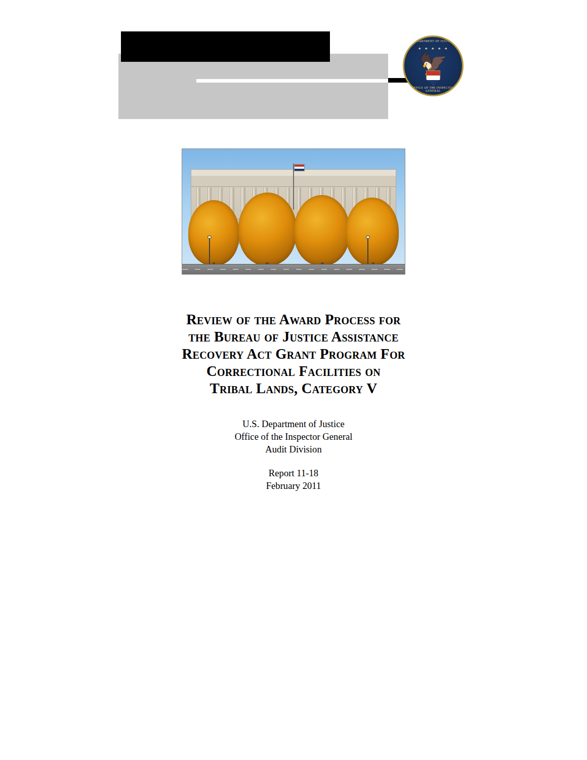DEPARTMENT OF JUSTICE OFFICE OF THE INSPECTOR GENERAL
★ ★ ★ ★ ★
🦅
Review of the Award Process for
the Bureau of Justice Assistance
Recovery Act Grant Program For
Correctional Facilities on
Tribal Lands, Category V
U.S. Department of Justice
Office of the Inspector General
Audit Division Report 11-18
February 2011